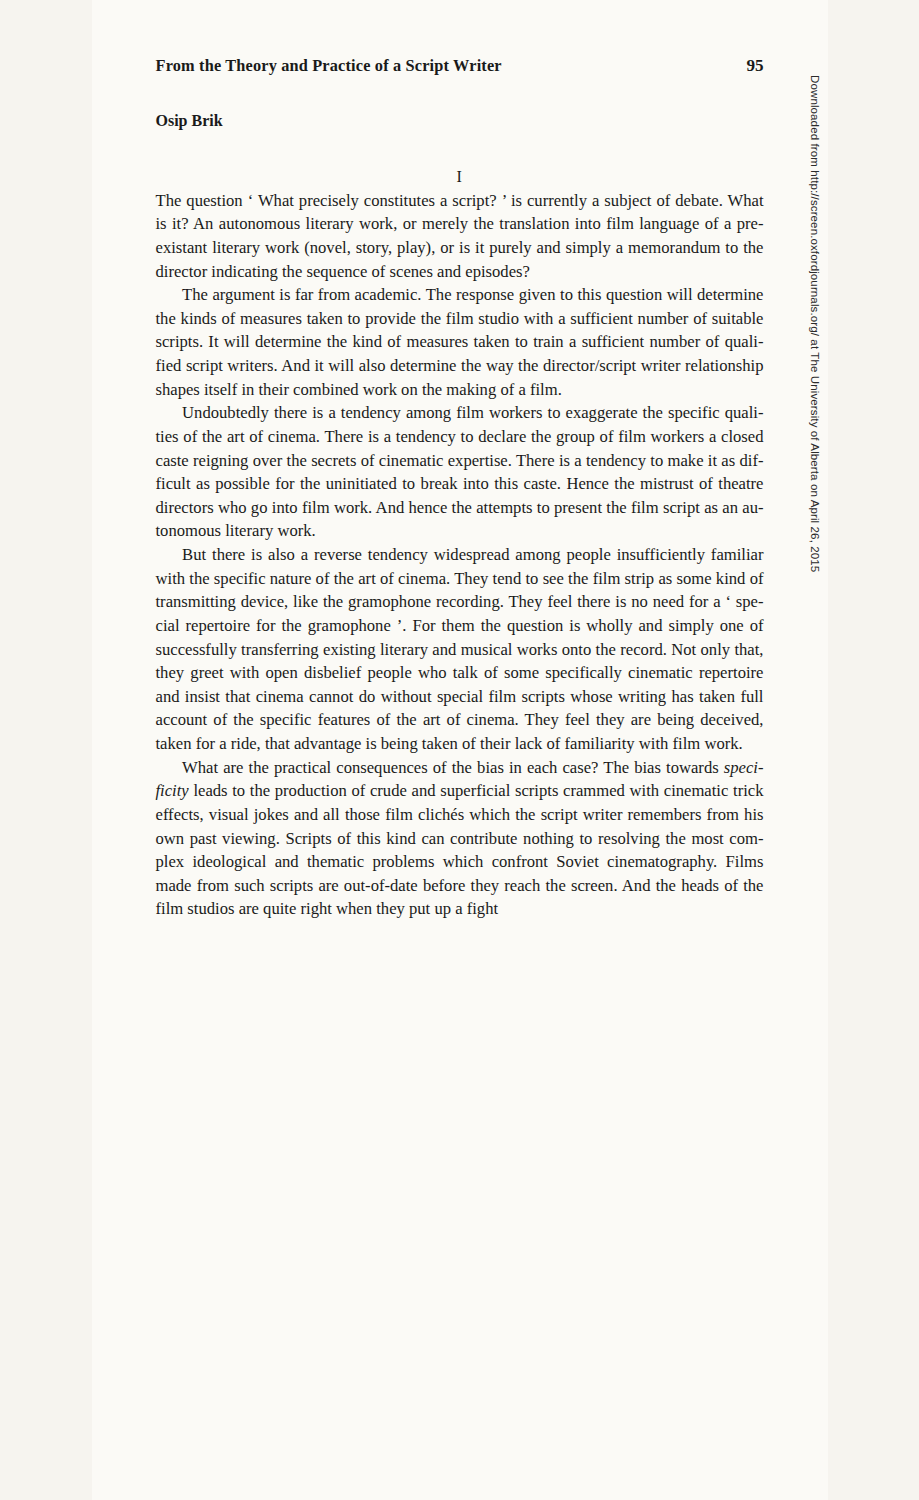From the Theory and Practice of a Script Writer 95
Osip Brik
I
The question ‘ What precisely constitutes a script? ’ is currently a subject of debate. What is it? An autonomous literary work, or merely the translation into film language of a pre-existant literary work (novel, story, play), or is it purely and simply a memorandum to the director indicating the sequence of scenes and episodes?
The argument is far from academic. The response given to this question will determine the kinds of measures taken to provide the film studio with a sufficient number of suitable scripts. It will determine the kind of measures taken to train a sufficient number of qualified script writers. And it will also determine the way the director/script writer relationship shapes itself in their combined work on the making of a film.
Undoubtedly there is a tendency among film workers to exaggerate the specific qualities of the art of cinema. There is a tendency to declare the group of film workers a closed caste reigning over the secrets of cinematic expertise. There is a tendency to make it as difficult as possible for the uninitiated to break into this caste. Hence the mistrust of theatre directors who go into film work. And hence the attempts to present the film script as an autonomous literary work.
But there is also a reverse tendency widespread among people insufficiently familiar with the specific nature of the art of cinema. They tend to see the film strip as some kind of transmitting device, like the gramophone recording. They feel there is no need for a ‘ special repertoire for the gramophone ’. For them the question is wholly and simply one of successfully transferring existing literary and musical works onto the record. Not only that, they greet with open disbelief people who talk of some specifically cinematic repertoire and insist that cinema cannot do without special film scripts whose writing has taken full account of the specific features of the art of cinema. They feel they are being deceived, taken for a ride, that advantage is being taken of their lack of familiarity with film work.
What are the practical consequences of the bias in each case? The bias towards specificity leads to the production of crude and superficial scripts crammed with cinematic trick effects, visual jokes and all those film clichés which the script writer remembers from his own past viewing. Scripts of this kind can contribute nothing to resolving the most complex ideological and thematic problems which confront Soviet cinematography. Films made from such scripts are out-of-date before they reach the screen. And the heads of the film studios are quite right when they put up a fight
Downloaded from http://screen.oxfordjournals.org/ at The University of Alberta on April 26, 2015